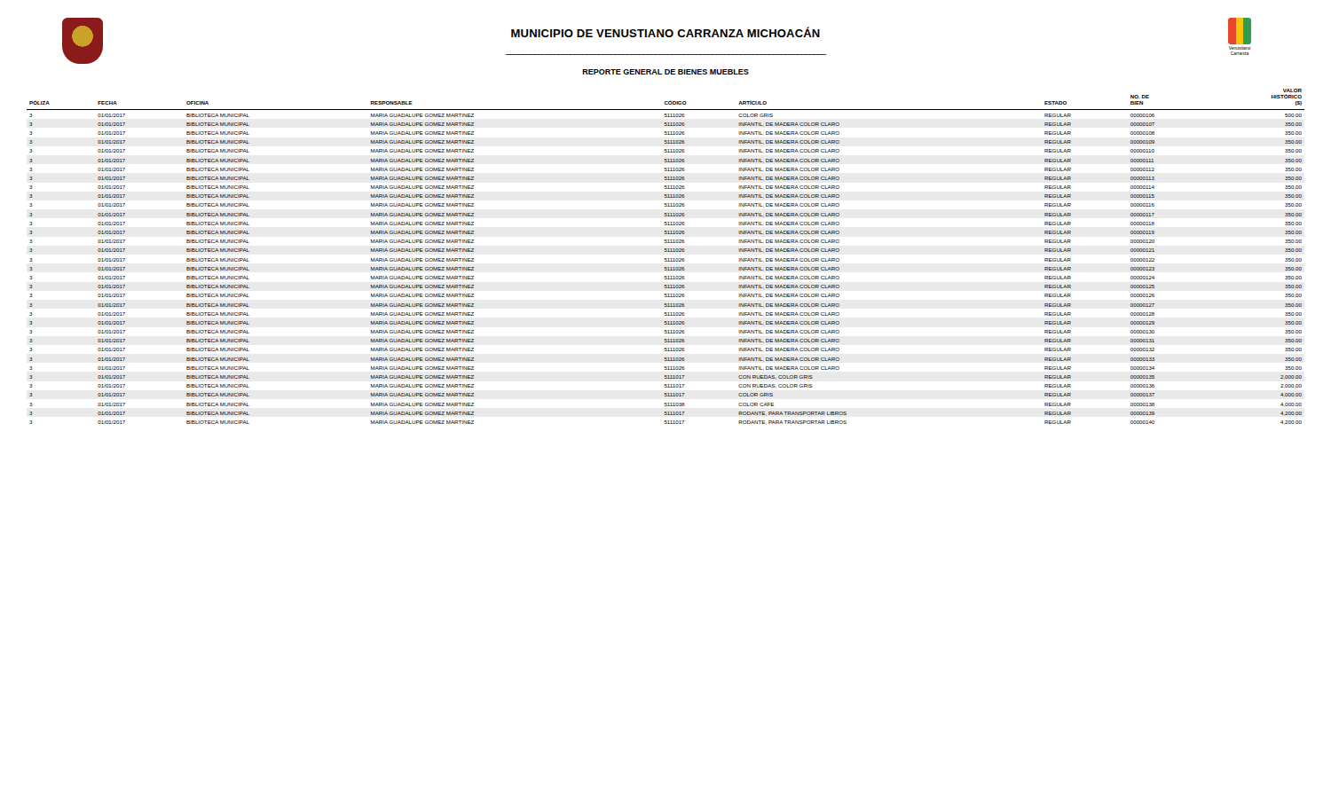MUNICIPIO DE VENUSTIANO CARRANZA MICHOACÁN
Venustiano
Carranza
_______________________________________________________________________________
REPORTE GENERAL DE BIENES MUEBLES
| PÓLIZA | FECHA | OFICINA | RESPONSABLE | CÓDIGO | ARTÍCULO | ESTADO | NO. DE BIEN | VALOR HISTÓRICO ($) |
| --- | --- | --- | --- | --- | --- | --- | --- | --- |
| 3 | 01/01/2017 | BIBLIOTECA MUNICIPAL | MARIA GUADALUPE GOMEZ MARTINEZ | 5111026 | COLOR GRIS | REGULAR | 00000106 | 500.00 |
| 3 | 01/01/2017 | BIBLIOTECA MUNICIPAL | MARIA GUADALUPE GOMEZ MARTINEZ | 5111026 | INFANTIL, DE MADERA COLOR CLARO | REGULAR | 00000107 | 350.00 |
| 3 | 01/01/2017 | BIBLIOTECA MUNICIPAL | MARIA GUADALUPE GOMEZ MARTINEZ | 5111026 | INFANTIL, DE MADERA COLOR CLARO | REGULAR | 00000108 | 350.00 |
| 3 | 01/01/2017 | BIBLIOTECA MUNICIPAL | MARIA GUADALUPE GOMEZ MARTINEZ | 5111026 | INFANTIL, DE MADERA COLOR CLARO | REGULAR | 00000109 | 350.00 |
| 3 | 01/01/2017 | BIBLIOTECA MUNICIPAL | MARIA GUADALUPE GOMEZ MARTINEZ | 5111026 | INFANTIL, DE MADERA COLOR CLARO | REGULAR | 00000110 | 350.00 |
| 3 | 01/01/2017 | BIBLIOTECA MUNICIPAL | MARIA GUADALUPE GOMEZ MARTINEZ | 5111026 | INFANTIL, DE MADERA COLOR CLARO | REGULAR | 00000111 | 350.00 |
| 3 | 01/01/2017 | BIBLIOTECA MUNICIPAL | MARIA GUADALUPE GOMEZ MARTINEZ | 5111026 | INFANTIL, DE MADERA COLOR CLARO | REGULAR | 00000112 | 350.00 |
| 3 | 01/01/2017 | BIBLIOTECA MUNICIPAL | MARIA GUADALUPE GOMEZ MARTINEZ | 5111026 | INFANTIL, DE MADERA COLOR CLARO | REGULAR | 00000113 | 350.00 |
| 3 | 01/01/2017 | BIBLIOTECA MUNICIPAL | MARIA GUADALUPE GOMEZ MARTINEZ | 5111026 | INFANTIL, DE MADERA COLOR CLARO | REGULAR | 00000114 | 350.00 |
| 3 | 01/01/2017 | BIBLIOTECA MUNICIPAL | MARIA GUADALUPE GOMEZ MARTINEZ | 5111026 | INFANTIL, DE MADERA COLOR CLARO | REGULAR | 00000115 | 350.00 |
| 3 | 01/01/2017 | BIBLIOTECA MUNICIPAL | MARIA GUADALUPE GOMEZ MARTINEZ | 5111026 | INFANTIL, DE MADERA COLOR CLARO | REGULAR | 00000116 | 350.00 |
| 3 | 01/01/2017 | BIBLIOTECA MUNICIPAL | MARIA GUADALUPE GOMEZ MARTINEZ | 5111026 | INFANTIL, DE MADERA COLOR CLARO | REGULAR | 00000117 | 350.00 |
| 3 | 01/01/2017 | BIBLIOTECA MUNICIPAL | MARIA GUADALUPE GOMEZ MARTINEZ | 5111026 | INFANTIL, DE MADERA COLOR CLARO | REGULAR | 00000118 | 350.00 |
| 3 | 01/01/2017 | BIBLIOTECA MUNICIPAL | MARIA GUADALUPE GOMEZ MARTINEZ | 5111026 | INFANTIL, DE MADERA COLOR CLARO | REGULAR | 00000119 | 350.00 |
| 3 | 01/01/2017 | BIBLIOTECA MUNICIPAL | MARIA GUADALUPE GOMEZ MARTINEZ | 5111026 | INFANTIL, DE MADERA COLOR CLARO | REGULAR | 00000120 | 350.00 |
| 3 | 01/01/2017 | BIBLIOTECA MUNICIPAL | MARIA GUADALUPE GOMEZ MARTINEZ | 5111026 | INFANTIL, DE MADERA COLOR CLARO | REGULAR | 00000121 | 350.00 |
| 3 | 01/01/2017 | BIBLIOTECA MUNICIPAL | MARIA GUADALUPE GOMEZ MARTINEZ | 5111026 | INFANTIL, DE MADERA COLOR CLARO | REGULAR | 00000122 | 350.00 |
| 3 | 01/01/2017 | BIBLIOTECA MUNICIPAL | MARIA GUADALUPE GOMEZ MARTINEZ | 5111026 | INFANTIL, DE MADERA COLOR CLARO | REGULAR | 00000123 | 350.00 |
| 3 | 01/01/2017 | BIBLIOTECA MUNICIPAL | MARIA GUADALUPE GOMEZ MARTINEZ | 5111026 | INFANTIL, DE MADERA COLOR CLARO | REGULAR | 00000124 | 350.00 |
| 3 | 01/01/2017 | BIBLIOTECA MUNICIPAL | MARIA GUADALUPE GOMEZ MARTINEZ | 5111026 | INFANTIL, DE MADERA COLOR CLARO | REGULAR | 00000125 | 350.00 |
| 3 | 01/01/2017 | BIBLIOTECA MUNICIPAL | MARIA GUADALUPE GOMEZ MARTINEZ | 5111026 | INFANTIL, DE MADERA COLOR CLARO | REGULAR | 00000126 | 350.00 |
| 3 | 01/01/2017 | BIBLIOTECA MUNICIPAL | MARIA GUADALUPE GOMEZ MARTINEZ | 5111026 | INFANTIL, DE MADERA COLOR CLARO | REGULAR | 00000127 | 350.00 |
| 3 | 01/01/2017 | BIBLIOTECA MUNICIPAL | MARIA GUADALUPE GOMEZ MARTINEZ | 5111026 | INFANTIL, DE MADERA COLOR CLARO | REGULAR | 00000128 | 350.00 |
| 3 | 01/01/2017 | BIBLIOTECA MUNICIPAL | MARIA GUADALUPE GOMEZ MARTINEZ | 5111026 | INFANTIL, DE MADERA COLOR CLARO | REGULAR | 00000129 | 350.00 |
| 3 | 01/01/2017 | BIBLIOTECA MUNICIPAL | MARIA GUADALUPE GOMEZ MARTINEZ | 5111026 | INFANTIL, DE MADERA COLOR CLARO | REGULAR | 00000130 | 350.00 |
| 3 | 01/01/2017 | BIBLIOTECA MUNICIPAL | MARIA GUADALUPE GOMEZ MARTINEZ | 5111026 | INFANTIL, DE MADERA COLOR CLARO | REGULAR | 00000131 | 350.00 |
| 3 | 01/01/2017 | BIBLIOTECA MUNICIPAL | MARIA GUADALUPE GOMEZ MARTINEZ | 5111026 | INFANTIL, DE MADERA COLOR CLARO | REGULAR | 00000132 | 350.00 |
| 3 | 01/01/2017 | BIBLIOTECA MUNICIPAL | MARIA GUADALUPE GOMEZ MARTINEZ | 5111026 | INFANTIL, DE MADERA COLOR CLARO | REGULAR | 00000133 | 350.00 |
| 3 | 01/01/2017 | BIBLIOTECA MUNICIPAL | MARIA GUADALUPE GOMEZ MARTINEZ | 5111026 | INFANTIL, DE MADERA COLOR CLARO | REGULAR | 00000134 | 350.00 |
| 3 | 01/01/2017 | BIBLIOTECA MUNICIPAL | MARIA GUADALUPE GOMEZ MARTINEZ | 5111017 | CON RUEDAS, COLOR GRIS | REGULAR | 00000135 | 2,000.00 |
| 3 | 01/01/2017 | BIBLIOTECA MUNICIPAL | MARIA GUADALUPE GOMEZ MARTINEZ | 5111017 | CON RUEDAS, COLOR GRIS | REGULAR | 00000136 | 2,000.00 |
| 3 | 01/01/2017 | BIBLIOTECA MUNICIPAL | MARIA GUADALUPE GOMEZ MARTINEZ | 5111017 | COLOR GRIS | REGULAR | 00000137 | 4,000.00 |
| 3 | 01/01/2017 | BIBLIOTECA MUNICIPAL | MARIA GUADALUPE GOMEZ MARTINEZ | 5111038 | COLOR CAFE | REGULAR | 00000138 | 4,000.00 |
| 3 | 01/01/2017 | BIBLIOTECA MUNICIPAL | MARIA GUADALUPE GOMEZ MARTINEZ | 5111017 | RODANTE, PARA TRANSPORTAR LIBROS | REGULAR | 00000139 | 4,200.00 |
| 3 | 01/01/2017 | BIBLIOTECA MUNICIPAL | MARIA GUADALUPE GOMEZ MARTINEZ | 5111017 | RODANTE, PARA TRANSPORTAR LIBROS | REGULAR | 00000140 | 4,200.00 |